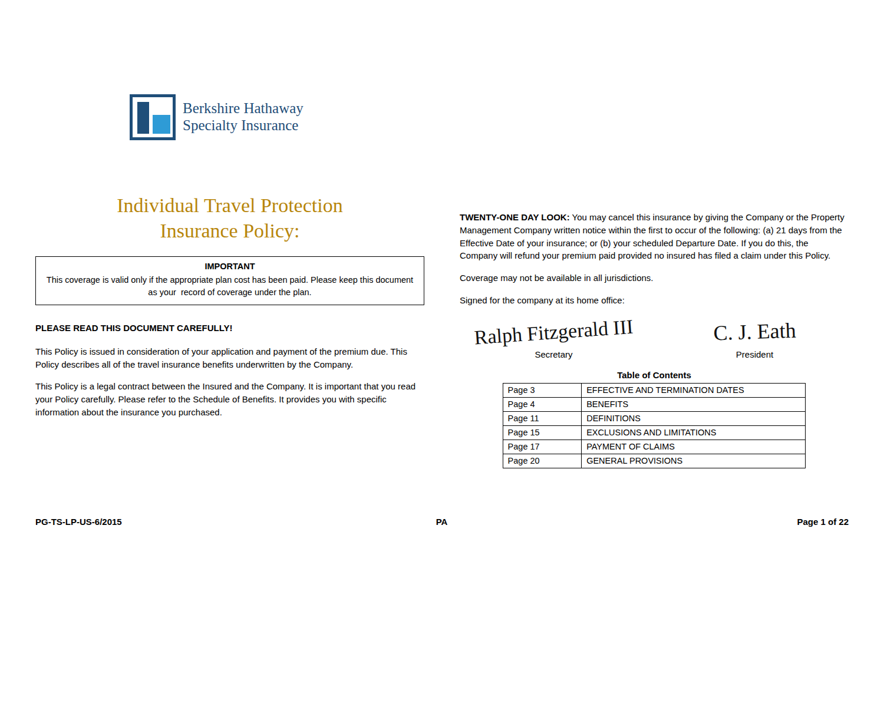Berkshire Hathaway
Specialty Insurance
Individual Travel Protection
Insurance Policy:
IMPORTANT
This coverage is valid only if the appropriate plan cost has been paid. Please keep this document as your record of coverage under the plan.
PLEASE READ THIS DOCUMENT CAREFULLY!
This Policy is issued in consideration of your application and payment of the premium due. This Policy describes all of the travel insurance benefits underwritten by the Company.
This Policy is a legal contract between the Insured and the Company. It is important that you read your Policy carefully. Please refer to the Schedule of Benefits. It provides you with specific information about the insurance you purchased.
TWENTY-ONE DAY LOOK: You may cancel this insurance by giving the Company or the Property Management Company written notice within the first to occur of the following: (a) 21 days from the Effective Date of your insurance; or (b) your scheduled Departure Date. If you do this, the Company will refund your premium paid provided no insured has filed a claim under this Policy.
Coverage may not be available in all jurisdictions.
Signed for the company at its home office:
Ralph Fitzgerald III
Secretary
C. J. Eath
President
Table of Contents
| Page 3 | EFFECTIVE AND TERMINATION DATES |
| Page 4 | BENEFITS |
| Page 11 | DEFINITIONS |
| Page 15 | EXCLUSIONS AND LIMITATIONS |
| Page 17 | PAYMENT OF CLAIMS |
| Page 20 | GENERAL PROVISIONS |
PG-TS-LP-US-6/2015
PA
Page 1 of 22